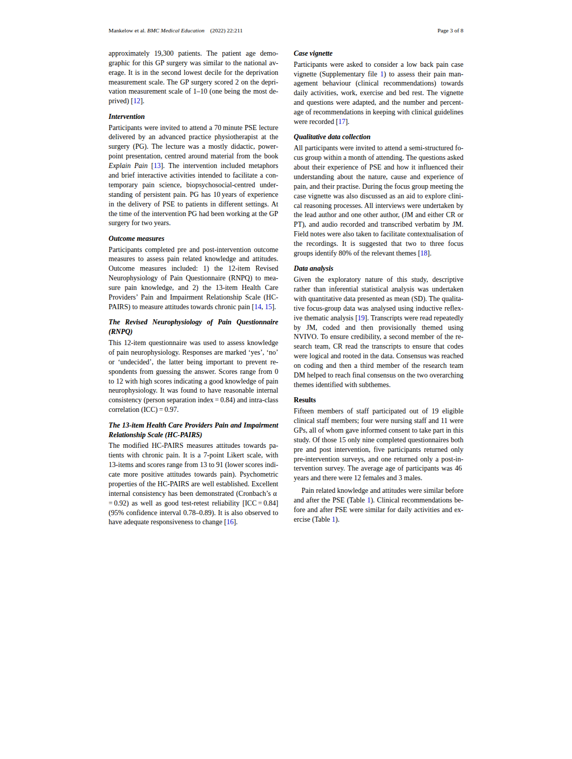Mankelow et al. BMC Medical Education (2022) 22:211
Page 3 of 8
approximately 19,300 patients. The patient age demographic for this GP surgery was similar to the national average. It is in the second lowest decile for the deprivation measurement scale. The GP surgery scored 2 on the deprivation measurement scale of 1–10 (one being the most deprived) [12].
Intervention
Participants were invited to attend a 70 minute PSE lecture delivered by an advanced practice physiotherapist at the surgery (PG). The lecture was a mostly didactic, powerpoint presentation, centred around material from the book Explain Pain [13]. The intervention included metaphors and brief interactive activities intended to facilitate a contemporary pain science, biopsychosocial-centred understanding of persistent pain. PG has 10 years of experience in the delivery of PSE to patients in different settings. At the time of the intervention PG had been working at the GP surgery for two years.
Outcome measures
Participants completed pre and post-intervention outcome measures to assess pain related knowledge and attitudes. Outcome measures included: 1) the 12-item Revised Neurophysiology of Pain Questionnaire (RNPQ) to measure pain knowledge, and 2) the 13-item Health Care Providers’ Pain and Impairment Relationship Scale (HC-PAIRS) to measure attitudes towards chronic pain [14, 15].
The Revised Neurophysiology of Pain Questionnaire (RNPQ)
This 12-item questionnaire was used to assess knowledge of pain neurophysiology. Responses are marked ‘yes’, ‘no’ or ‘undecided’, the latter being important to prevent respondents from guessing the answer. Scores range from 0 to 12 with high scores indicating a good knowledge of pain neurophysiology. It was found to have reasonable internal consistency (person separation index = 0.84) and intra-class correlation (ICC) = 0.97.
The 13-item Health Care Providers Pain and Impairment Relationship Scale (HC-PAIRS)
The modified HC-PAIRS measures attitudes towards patients with chronic pain. It is a 7-point Likert scale, with 13-items and scores range from 13 to 91 (lower scores indicate more positive attitudes towards pain). Psychometric properties of the HC-PAIRS are well established. Excellent internal consistency has been demonstrated (Cronbach’s α = 0.92) as well as good test-retest reliability [ICC = 0.84] (95% confidence interval 0.78–0.89). It is also observed to have adequate responsiveness to change [16].
Case vignette
Participants were asked to consider a low back pain case vignette (Supplementary file 1) to assess their pain management behaviour (clinical recommendations) towards daily activities, work, exercise and bed rest. The vignette and questions were adapted, and the number and percentage of recommendations in keeping with clinical guidelines were recorded [17].
Qualitative data collection
All participants were invited to attend a semi-structured focus group within a month of attending. The questions asked about their experience of PSE and how it influenced their understanding about the nature, cause and experience of pain, and their practise. During the focus group meeting the case vignette was also discussed as an aid to explore clinical reasoning processes. All interviews were undertaken by the lead author and one other author, (JM and either CR or PT), and audio recorded and transcribed verbatim by JM. Field notes were also taken to facilitate contextualisation of the recordings. It is suggested that two to three focus groups identify 80% of the relevant themes [18].
Data analysis
Given the exploratory nature of this study, descriptive rather than inferential statistical analysis was undertaken with quantitative data presented as mean (SD). The qualitative focus-group data was analysed using inductive reflexive thematic analysis [19]. Transcripts were read repeatedly by JM, coded and then provisionally themed using NVIVO. To ensure credibility, a second member of the research team, CR read the transcripts to ensure that codes were logical and rooted in the data. Consensus was reached on coding and then a third member of the research team DM helped to reach final consensus on the two overarching themes identified with subthemes.
Results
Fifteen members of staff participated out of 19 eligible clinical staff members; four were nursing staff and 11 were GPs, all of whom gave informed consent to take part in this study. Of those 15 only nine completed questionnaires both pre and post intervention, five participants returned only pre-intervention surveys, and one returned only a post-intervention survey. The average age of participants was 46 years and there were 12 females and 3 males.
Pain related knowledge and attitudes were similar before and after the PSE (Table 1). Clinical recommendations before and after PSE were similar for daily activities and exercise (Table 1).